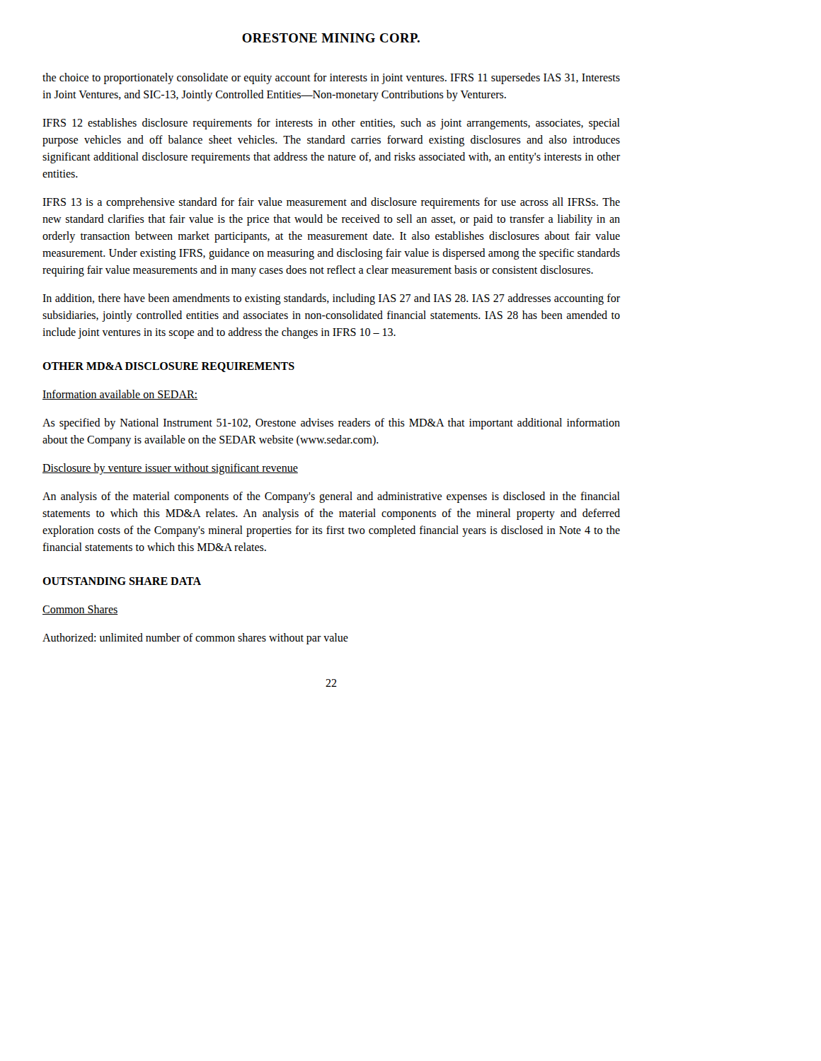ORESTONE MINING CORP.
the choice to proportionately consolidate or equity account for interests in joint ventures. IFRS 11 supersedes IAS 31, Interests in Joint Ventures, and SIC-13, Jointly Controlled Entities—Non-monetary Contributions by Venturers.
IFRS 12 establishes disclosure requirements for interests in other entities, such as joint arrangements, associates, special purpose vehicles and off balance sheet vehicles. The standard carries forward existing disclosures and also introduces significant additional disclosure requirements that address the nature of, and risks associated with, an entity's interests in other entities.
IFRS 13 is a comprehensive standard for fair value measurement and disclosure requirements for use across all IFRSs. The new standard clarifies that fair value is the price that would be received to sell an asset, or paid to transfer a liability in an orderly transaction between market participants, at the measurement date. It also establishes disclosures about fair value measurement. Under existing IFRS, guidance on measuring and disclosing fair value is dispersed among the specific standards requiring fair value measurements and in many cases does not reflect a clear measurement basis or consistent disclosures.
In addition, there have been amendments to existing standards, including IAS 27 and IAS 28. IAS 27 addresses accounting for subsidiaries, jointly controlled entities and associates in non-consolidated financial statements. IAS 28 has been amended to include joint ventures in its scope and to address the changes in IFRS 10 – 13.
OTHER MD&A DISCLOSURE REQUIREMENTS
Information available on SEDAR:
As specified by National Instrument 51-102, Orestone advises readers of this MD&A that important additional information about the Company is available on the SEDAR website (www.sedar.com).
Disclosure by venture issuer without significant revenue
An analysis of the material components of the Company's general and administrative expenses is disclosed in the financial statements to which this MD&A relates. An analysis of the material components of the mineral property and deferred exploration costs of the Company's mineral properties for its first two completed financial years is disclosed in Note 4 to the financial statements to which this MD&A relates.
OUTSTANDING SHARE DATA
Common Shares
Authorized: unlimited number of common shares without par value
22